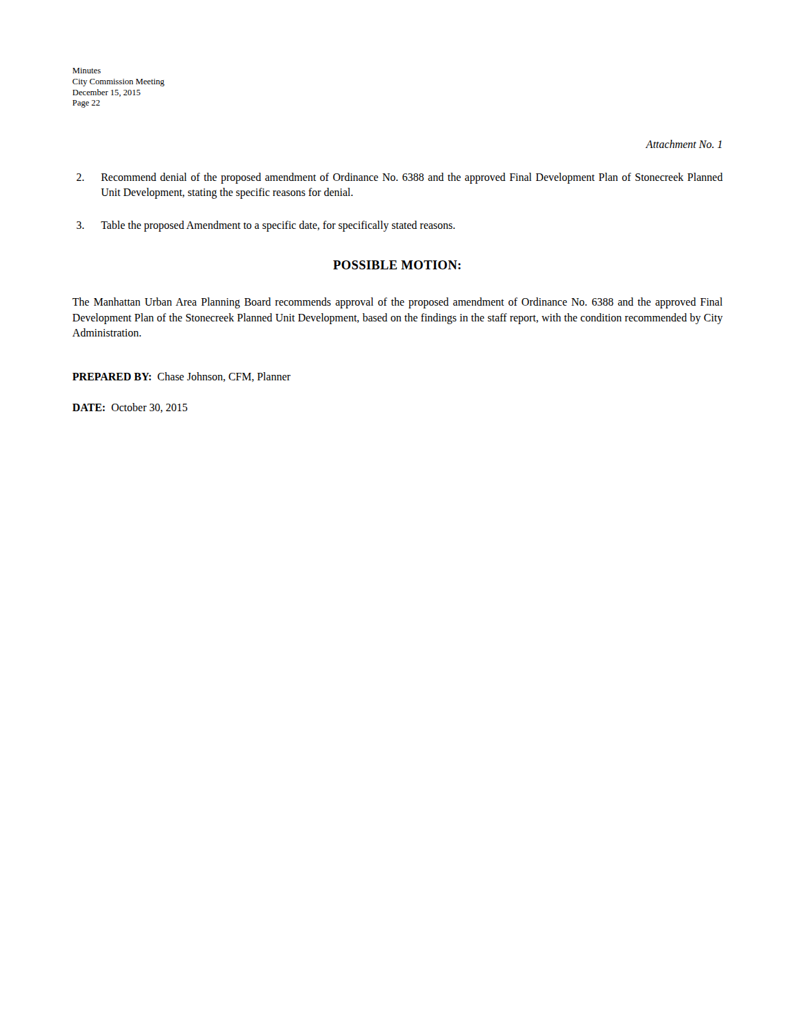Minutes
City Commission Meeting
December 15, 2015
Page 22
Attachment No. 1
2. Recommend denial of the proposed amendment of Ordinance No. 6388 and the approved Final Development Plan of Stonecreek Planned Unit Development, stating the specific reasons for denial.
3. Table the proposed Amendment to a specific date, for specifically stated reasons.
POSSIBLE MOTION:
The Manhattan Urban Area Planning Board recommends approval of the proposed amendment of Ordinance No. 6388 and the approved Final Development Plan of the Stonecreek Planned Unit Development, based on the findings in the staff report, with the condition recommended by City Administration.
PREPARED BY: Chase Johnson, CFM, Planner
DATE: October 30, 2015